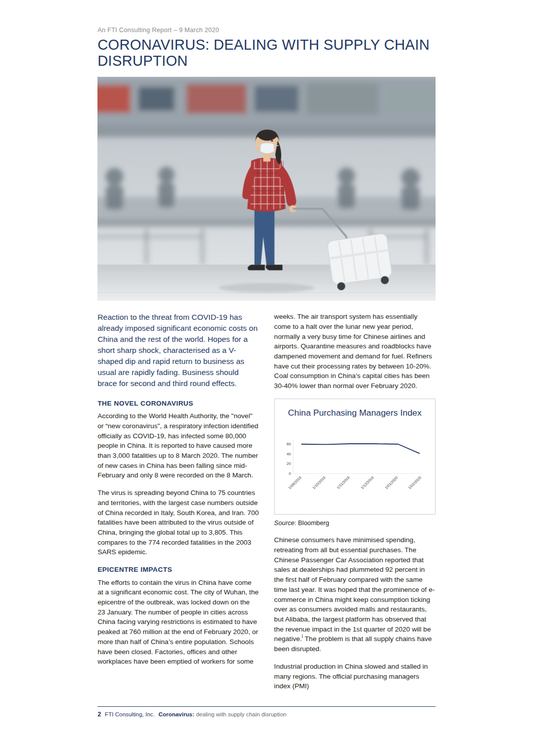An FTI Consulting Report – 9 March 2020
CORONAVIRUS: DEALING WITH SUPPLY CHAIN DISRUPTION
Reaction to the threat from COVID-19 has already imposed significant economic costs on China and the rest of the world. Hopes for a short sharp shock, characterised as a V-shaped dip and rapid return to business as usual are rapidly fading. Business should brace for second and third round effects.
The Novel Coronavirus
According to the World Health Authority, the "novel" or “new coronavirus", a respiratory infection identified officially as COVID-19, has infected some 80,000 people in China. It is reported to have caused more than 3,000 fatalities up to 8 March 2020. The number of new cases in China has been falling since mid-February and only 8 were recorded on the 8 March.
The virus is spreading beyond China to 75 countries and territories, with the largest case numbers outside of China recorded in Italy, South Korea, and Iran. 700 fatalities have been attributed to the virus outside of China, bringing the global total up to 3,805. This compares to the 774 recorded fatalities in the 2003 SARS epidemic.
Epicentre Impacts
The efforts to contain the virus in China have come at a significant economic cost. The city of Wuhan, the epicentre of the outbreak, was locked down on the 23 January. The number of people in cities across China facing varying restrictions is estimated to have peaked at 760 million at the end of February 2020, or more than half of China’s entire population. Schools have been closed. Factories, offices and other workplaces have been emptied of workers for some
weeks. The air transport system has essentially come to a halt over the lunar new year period, normally a very busy time for Chinese airlines and airports. Quarantine measures and roadblocks have dampened movement and demand for fuel. Refiners have cut their processing rates by between 10-20%. Coal consumption in China’s capital cities has been 30-40% lower than normal over February 2020.
China Purchasing Managers Index
60 40 20 0 1/09/2019 1/10/2019 1/11/2019 1/12/2019 1/01/2020 1/02/2020
Source: Bloomberg
Chinese consumers have minimised spending, retreating from all but essential purchases. The Chinese Passenger Car Association reported that sales at dealerships had plummeted 92 percent in the first half of February compared with the same time last year. It was hoped that the prominence of e-commerce in China might keep consumption ticking over as consumers avoided malls and restaurants, but Alibaba, the largest platform has observed that the revenue impact in the 1st quarter of 2020 will be negative.i The problem is that all supply chains have been disrupted.
Industrial production in China slowed and stalled in many regions. The official purchasing managers index (PMI)
2 FTI Consulting, Inc. Coronavirus: dealing with supply chain disruption